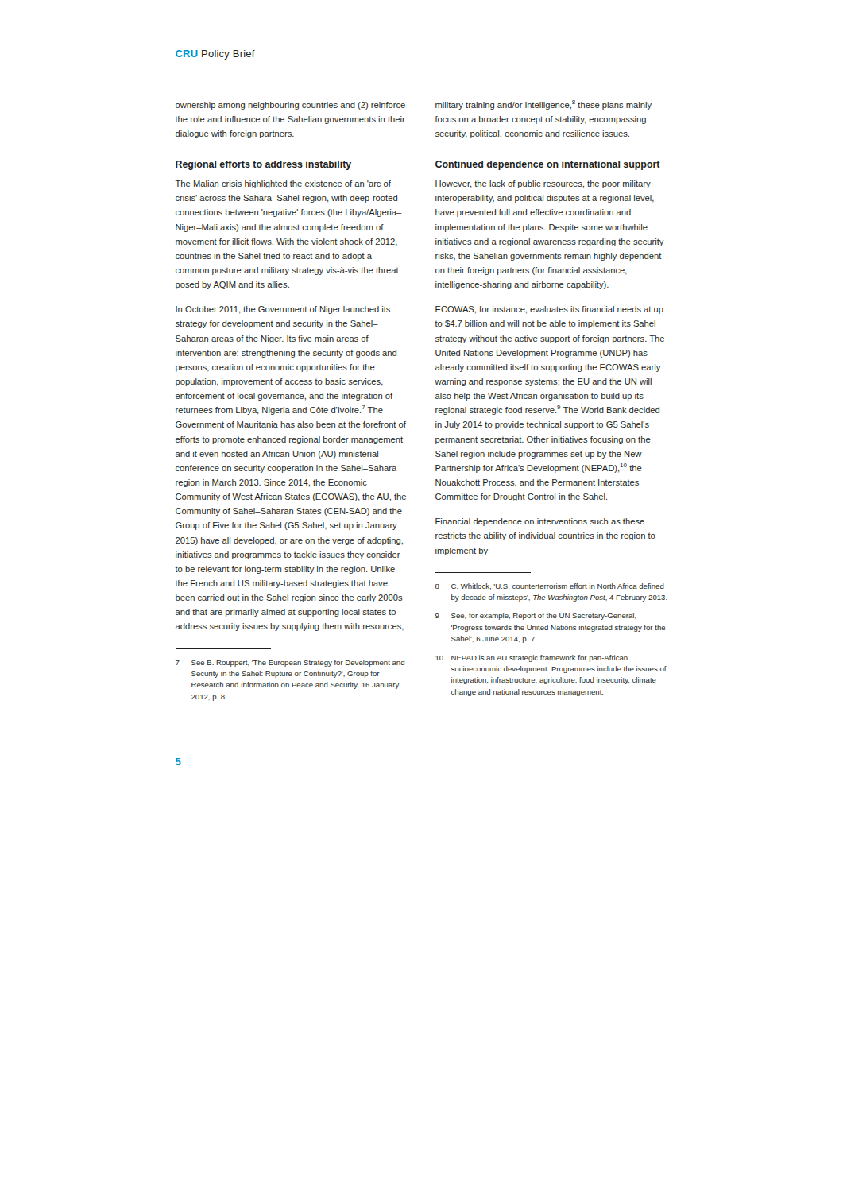CRU Policy Brief
ownership among neighbouring countries and (2) reinforce the role and influence of the Sahelian governments in their dialogue with foreign partners.
Regional efforts to address instability
The Malian crisis highlighted the existence of an 'arc of crisis' across the Sahara–Sahel region, with deep-rooted connections between 'negative' forces (the Libya/Algeria–Niger–Mali axis) and the almost complete freedom of movement for illicit flows. With the violent shock of 2012, countries in the Sahel tried to react and to adopt a common posture and military strategy vis-à-vis the threat posed by AQIM and its allies.
In October 2011, the Government of Niger launched its strategy for development and security in the Sahel–Saharan areas of the Niger. Its five main areas of intervention are: strengthening the security of goods and persons, creation of economic opportunities for the population, improvement of access to basic services, enforcement of local governance, and the integration of returnees from Libya, Nigeria and Côte d'Ivoire.7 The Government of Mauritania has also been at the forefront of efforts to promote enhanced regional border management and it even hosted an African Union (AU) ministerial conference on security cooperation in the Sahel–Sahara region in March 2013. Since 2014, the Economic Community of West African States (ECOWAS), the AU, the Community of Sahel–Saharan States (CEN-SAD) and the Group of Five for the Sahel (G5 Sahel, set up in January 2015) have all developed, or are on the verge of adopting, initiatives and programmes to tackle issues they consider to be relevant for long-term stability in the region. Unlike the French and US military-based strategies that have been carried out in the Sahel region since the early 2000s and that are primarily aimed at supporting local states to address security issues by supplying them with resources,
7
See B. Rouppert, 'The European Strategy for Development and Security in the Sahel: Rupture or Continuity?', Group for Research and Information on Peace and Security, 16 January 2012, p. 8.
military training and/or intelligence,8 these plans mainly focus on a broader concept of stability, encompassing security, political, economic and resilience issues.
Continued dependence on international support
However, the lack of public resources, the poor military interoperability, and political disputes at a regional level, have prevented full and effective coordination and implementation of the plans. Despite some worthwhile initiatives and a regional awareness regarding the security risks, the Sahelian governments remain highly dependent on their foreign partners (for financial assistance, intelligence-sharing and airborne capability).
ECOWAS, for instance, evaluates its financial needs at up to $4.7 billion and will not be able to implement its Sahel strategy without the active support of foreign partners. The United Nations Development Programme (UNDP) has already committed itself to supporting the ECOWAS early warning and response systems; the EU and the UN will also help the West African organisation to build up its regional strategic food reserve.9 The World Bank decided in July 2014 to provide technical support to G5 Sahel's permanent secretariat. Other initiatives focusing on the Sahel region include programmes set up by the New Partnership for Africa's Development (NEPAD),10 the Nouakchott Process, and the Permanent Interstates Committee for Drought Control in the Sahel.
Financial dependence on interventions such as these restricts the ability of individual countries in the region to implement by
8
C. Whitlock, 'U.S. counterterrorism effort in North Africa defined by decade of missteps', The Washington Post, 4 February 2013.
9
See, for example, Report of the UN Secretary-General, 'Progress towards the United Nations integrated strategy for the Sahel', 6 June 2014, p. 7.
10
NEPAD is an AU strategic framework for pan-African socioeconomic development. Programmes include the issues of integration, infrastructure, agriculture, food insecurity, climate change and national resources management.
5